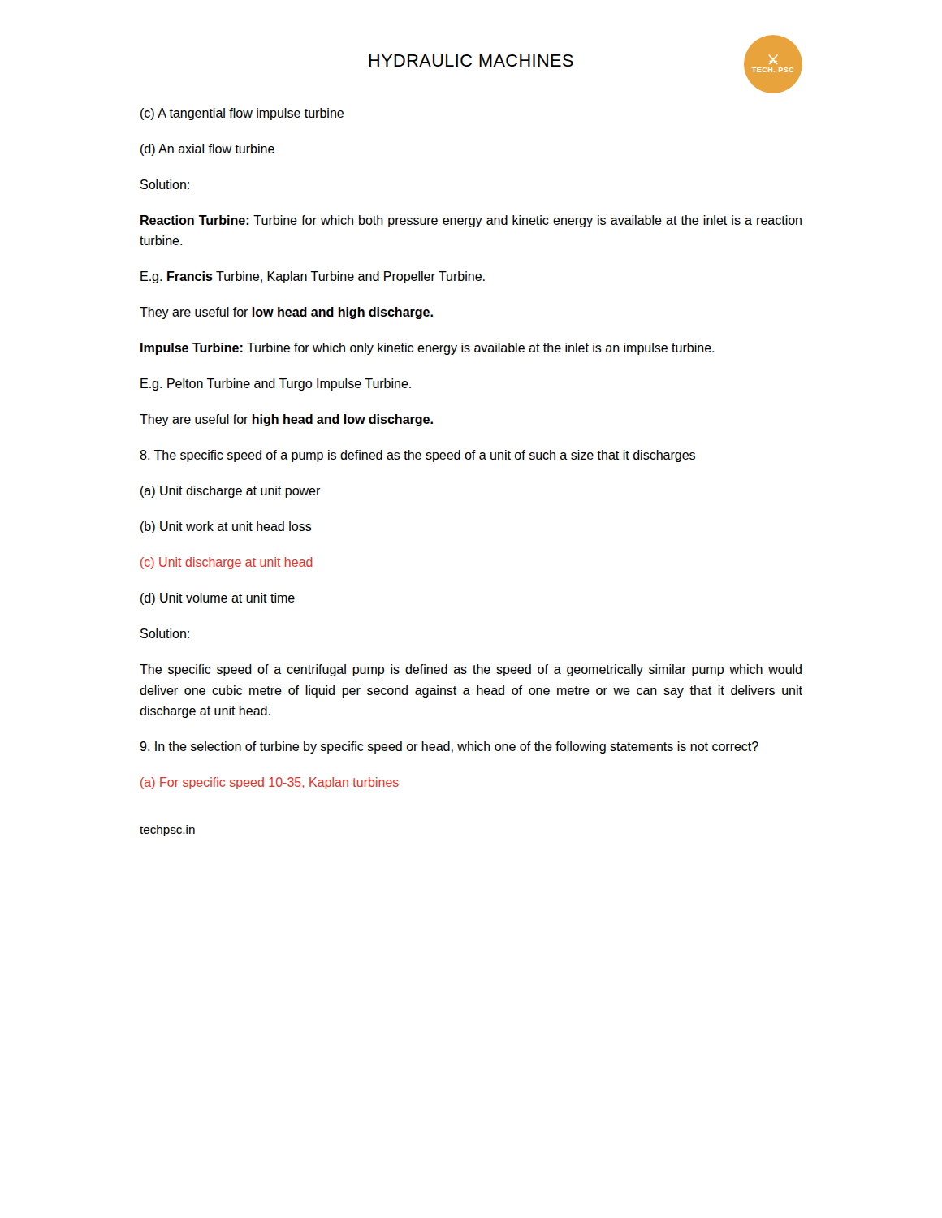⚔ TECH. PSC
HYDRAULIC MACHINES
(c) A tangential flow impulse turbine
(d) An axial flow turbine
Solution:
Reaction Turbine: Turbine for which both pressure energy and kinetic energy is available at the inlet is a reaction turbine.
E.g. Francis Turbine, Kaplan Turbine and Propeller Turbine.
They are useful for low head and high discharge.
Impulse Turbine: Turbine for which only kinetic energy is available at the inlet is an impulse turbine.
E.g. Pelton Turbine and Turgo Impulse Turbine.
They are useful for high head and low discharge.
8. The specific speed of a pump is defined as the speed of a unit of such a size that it discharges
(a) Unit discharge at unit power
(b) Unit work at unit head loss
(c) Unit discharge at unit head
(d) Unit volume at unit time
Solution:
The specific speed of a centrifugal pump is defined as the speed of a geometrically similar pump which would deliver one cubic metre of liquid per second against a head of one metre or we can say that it delivers unit discharge at unit head.
9. In the selection of turbine by specific speed or head, which one of the following statements is not correct?
(a) For specific speed 10-35, Kaplan turbines
techpsc.in